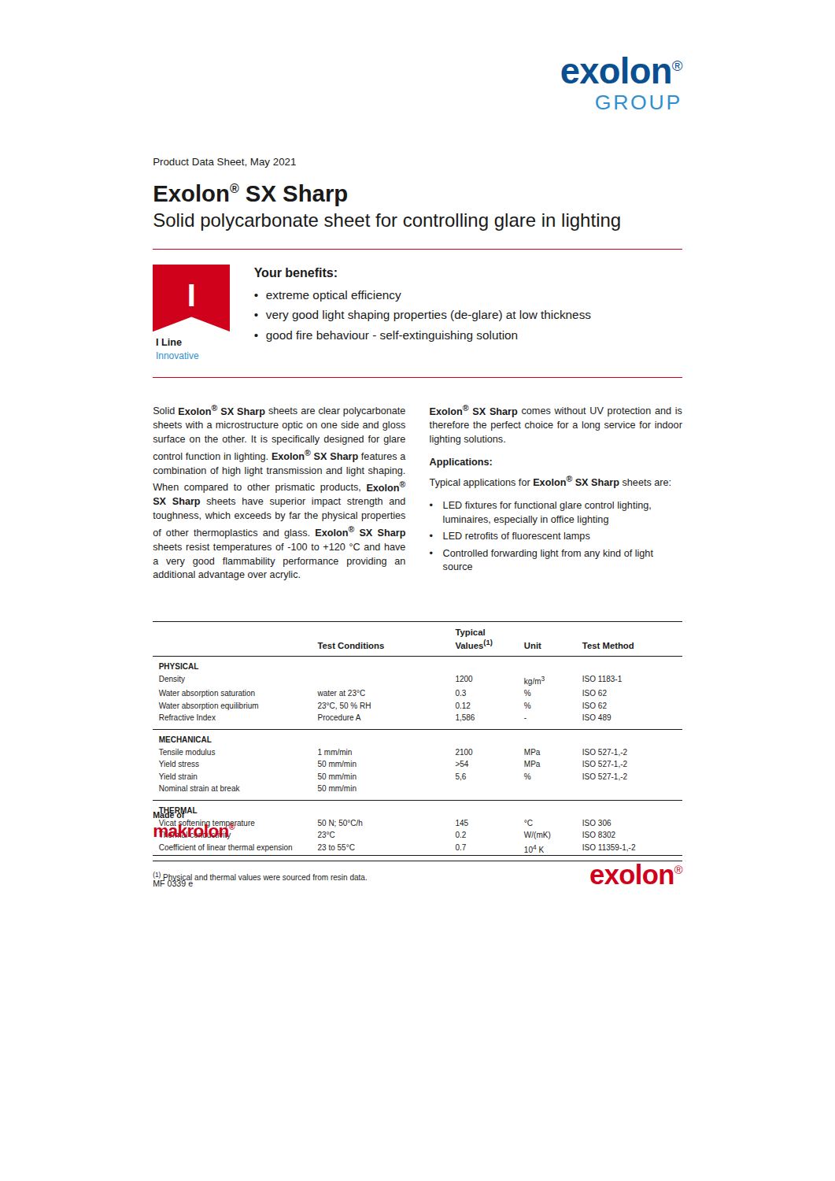exolon®
GROUP
Product Data Sheet, May 2021
Exolon® SX Sharp
Solid polycarbonate sheet for controlling glare in lighting
I
I Line
Innovative
Your benefits:
extreme optical efficiency
very good light shaping properties (de-glare) at low thickness
good fire behaviour - self-extinguishing solution
Solid Exolon® SX Sharp sheets are clear polycarbonate sheets with a microstructure optic on one side and gloss surface on the other. It is specifically designed for glare control function in lighting. Exolon® SX Sharp features a combination of high light transmission and light shaping. When compared to other prismatic products, Exolon® SX Sharp sheets have superior impact strength and toughness, which exceeds by far the physical properties of other thermoplastics and glass. Exolon® SX Sharp sheets resist temperatures of -100 to +120 °C and have a very good flammability performance providing an additional advantage over acrylic.
Exolon® SX Sharp comes without UV protection and is therefore the perfect choice for a long service for indoor lighting solutions.
Applications:
Typical applications for Exolon® SX Sharp sheets are:
LED fixtures for functional glare control lighting, luminaires, especially in office lighting
LED retrofits of fluorescent lamps
Controlled forwarding light from any kind of light source
| | Test Conditions | Typical Values (1) | Unit | Test Method |
| --- | --- | --- | --- | --- |
| PHYSICAL | | | | |
| Density | | 1200 | kg/m 3 | ISO 1183-1 |
| Water absorption saturation | water at 23°C | 0.3 | % | ISO 62 |
| Water absorption equilibrium | 23°C, 50 % RH | 0.12 | % | ISO 62 |
| Refractive Index | Procedure A | 1,586 | - | ISO 489 |
| MECHANICAL | | | | |
| Tensile modulus | 1 mm/min | 2100 | MPa | ISO 527-1,-2 |
| Yield stress | 50 mm/min | >54 | MPa | ISO 527-1,-2 |
| Yield strain | 50 mm/min | 5,6 | % | ISO 527-1,-2 |
| Nominal strain at break | 50 mm/min | | | |
| THERMAL | | | | |
| Vicat softening temperature | 50 N; 50°C/h | 145 | °C | ISO 306 |
| Thermal conductivity | 23°C | 0.2 | W/(mK) | ISO 8302 |
| Coefficient of linear thermal expension | 23 to 55°C | 0.7 | 10 4 K | ISO 11359-1,-2 |
(1) Physical and thermal values were sourced from resin data.
Made of
makrolon®
MF 0339 e
exolon®